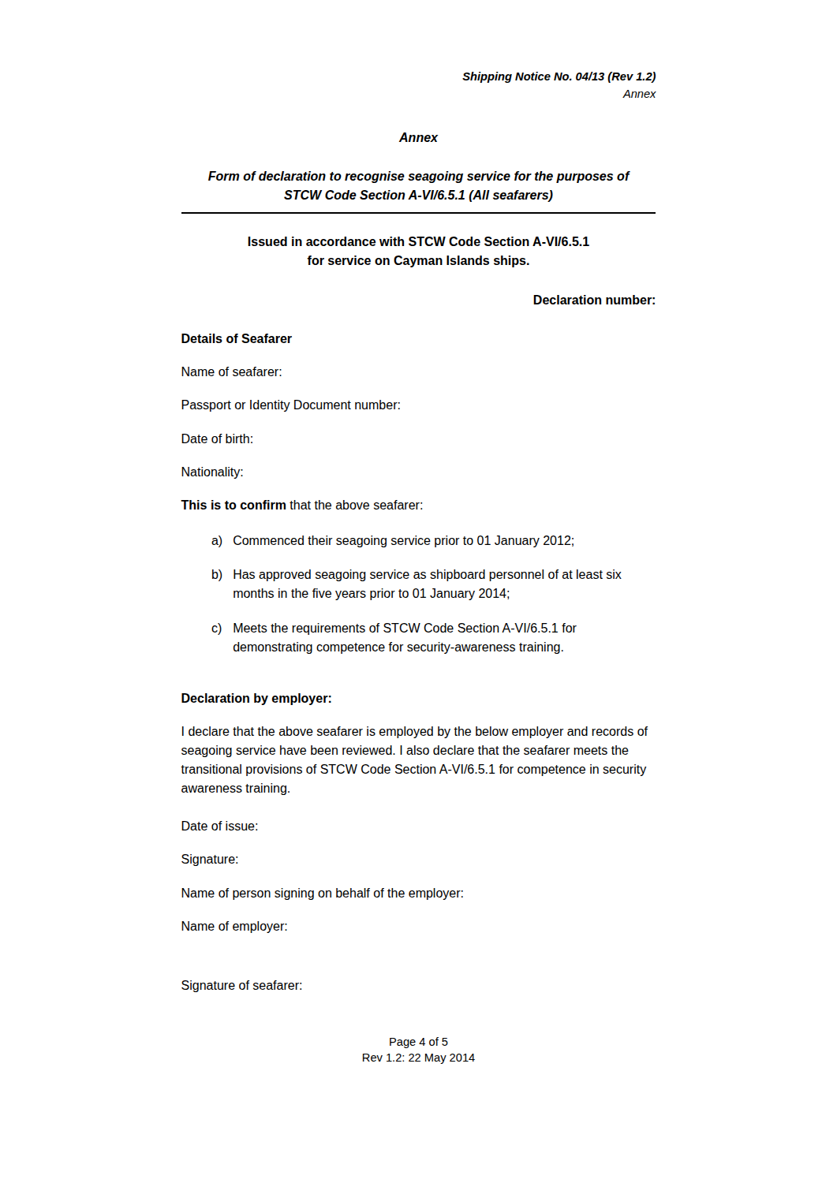Shipping Notice No. 04/13 (Rev 1.2)
Annex
Annex
Form of declaration to recognise seagoing service for the purposes of
STCW Code Section A-VI/6.5.1 (All seafarers)
Issued in accordance with STCW Code Section A-VI/6.5.1
for service on Cayman Islands ships.
Declaration number:
Details of Seafarer
Name of seafarer:
Passport or Identity Document number:
Date of birth:
Nationality:
This is to confirm that the above seafarer:
a) Commenced their seagoing service prior to 01 January 2012;
b) Has approved seagoing service as shipboard personnel of at least six months in the five years prior to 01 January 2014;
c) Meets the requirements of STCW Code Section A-VI/6.5.1 for demonstrating competence for security-awareness training.
Declaration by employer:
I declare that the above seafarer is employed by the below employer and records of seagoing service have been reviewed. I also declare that the seafarer meets the transitional provisions of STCW Code Section A-VI/6.5.1 for competence in security awareness training.
Date of issue:
Signature:
Name of person signing on behalf of the employer:
Name of employer:
Signature of seafarer:
Page 4 of 5
Rev 1.2: 22 May 2014